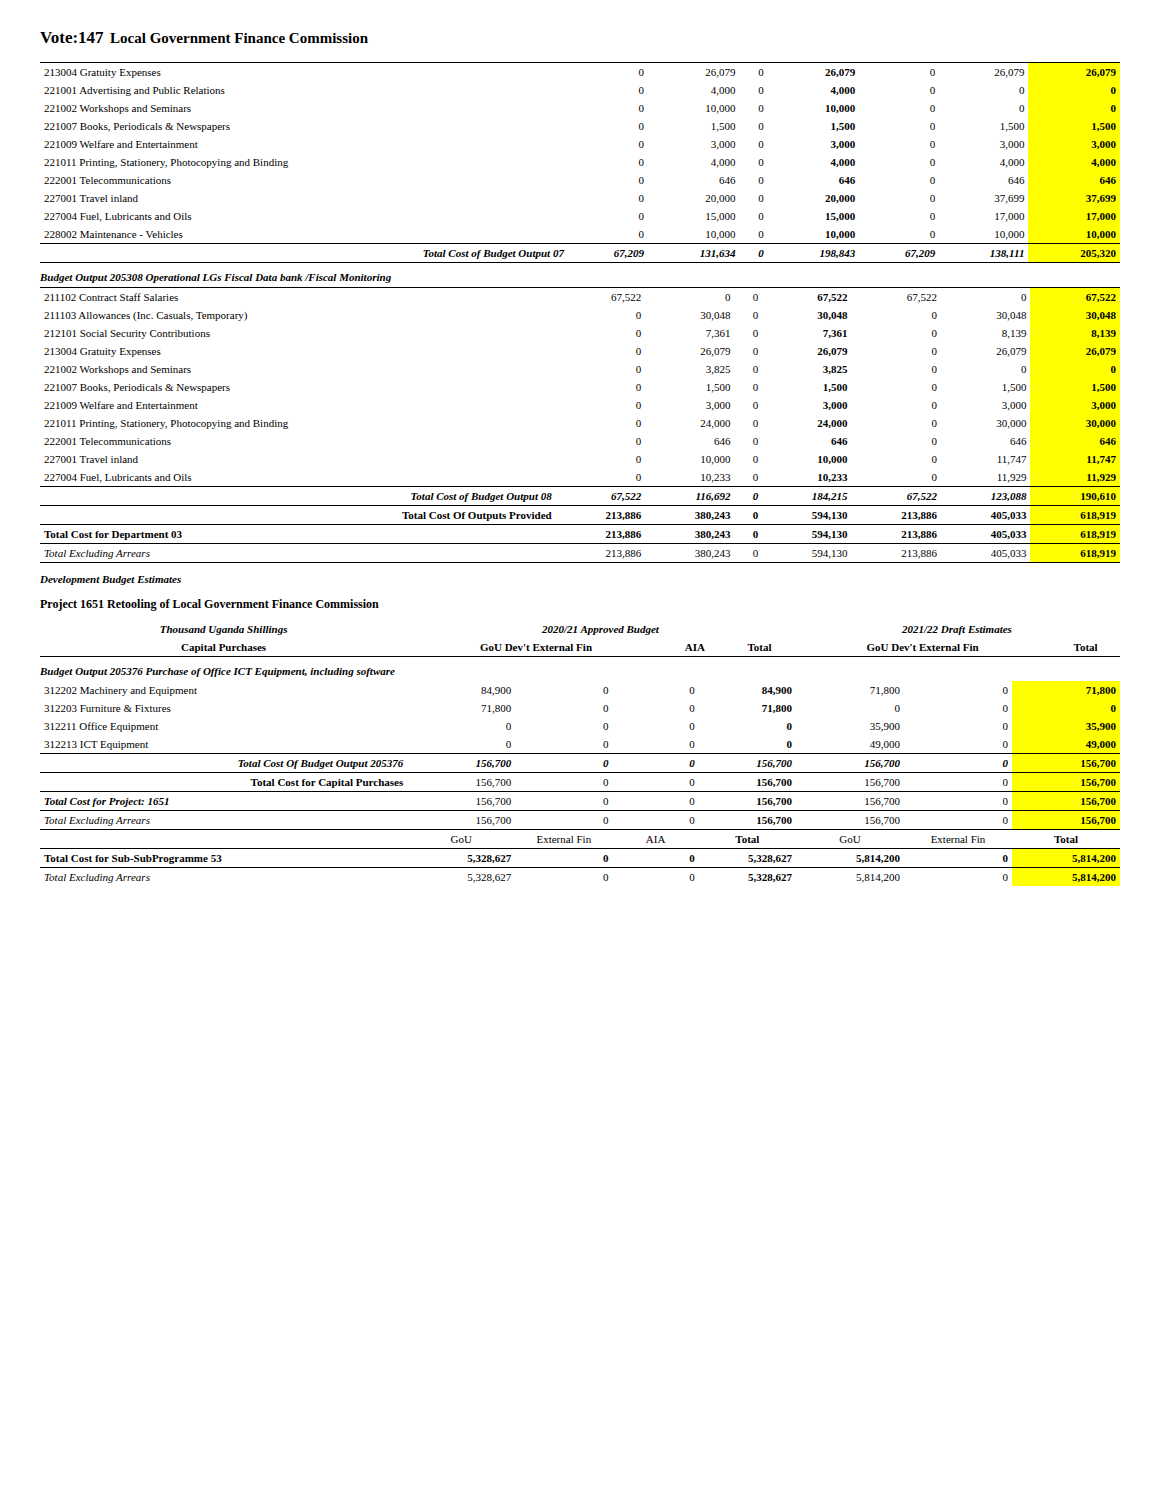Vote:147 Local Government Finance Commission
| 213004 Gratuity Expenses | 0 | 26,079 | 0 | 26,079 | 0 | 26,079 | 26,079 |
| 221001 Advertising and Public Relations | 0 | 4,000 | 0 | 4,000 | 0 | 0 | 0 |
| 221002 Workshops and Seminars | 0 | 10,000 | 0 | 10,000 | 0 | 0 | 0 |
| 221007 Books, Periodicals & Newspapers | 0 | 1,500 | 0 | 1,500 | 0 | 1,500 | 1,500 |
| 221009 Welfare and Entertainment | 0 | 3,000 | 0 | 3,000 | 0 | 3,000 | 3,000 |
| 221011 Printing, Stationery, Photocopying and Binding | 0 | 4,000 | 0 | 4,000 | 0 | 4,000 | 4,000 |
| 222001 Telecommunications | 0 | 646 | 0 | 646 | 0 | 646 | 646 |
| 227001 Travel inland | 0 | 20,000 | 0 | 20,000 | 0 | 37,699 | 37,699 |
| 227004 Fuel, Lubricants and Oils | 0 | 15,000 | 0 | 15,000 | 0 | 17,000 | 17,000 |
| 228002 Maintenance - Vehicles | 0 | 10,000 | 0 | 10,000 | 0 | 10,000 | 10,000 |
| Total Cost of Budget Output 07 | 67,209 | 131,634 | 0 | 198,843 | 67,209 | 138,111 | 205,320 |
Budget Output 205308 Operational LGs Fiscal Data bank /Fiscal Monitoring
| 211102 Contract Staff Salaries | 67,522 | 0 | 0 | 67,522 | 67,522 | 0 | 67,522 |
| 211103 Allowances (Inc. Casuals, Temporary) | 0 | 30,048 | 0 | 30,048 | 0 | 30,048 | 30,048 |
| 212101 Social Security Contributions | 0 | 7,361 | 0 | 7,361 | 0 | 8,139 | 8,139 |
| 213004 Gratuity Expenses | 0 | 26,079 | 0 | 26,079 | 0 | 26,079 | 26,079 |
| 221002 Workshops and Seminars | 0 | 3,825 | 0 | 3,825 | 0 | 0 | 0 |
| 221007 Books, Periodicals & Newspapers | 0 | 1,500 | 0 | 1,500 | 0 | 1,500 | 1,500 |
| 221009 Welfare and Entertainment | 0 | 3,000 | 0 | 3,000 | 0 | 3,000 | 3,000 |
| 221011 Printing, Stationery, Photocopying and Binding | 0 | 24,000 | 0 | 24,000 | 0 | 30,000 | 30,000 |
| 222001 Telecommunications | 0 | 646 | 0 | 646 | 0 | 646 | 646 |
| 227001 Travel inland | 0 | 10,000 | 0 | 10,000 | 0 | 11,747 | 11,747 |
| 227004 Fuel, Lubricants and Oils | 0 | 10,233 | 0 | 10,233 | 0 | 11,929 | 11,929 |
| Total Cost of Budget Output 08 | 67,522 | 116,692 | 0 | 184,215 | 67,522 | 123,088 | 190,610 |
| Total Cost Of Outputs Provided | 213,886 | 380,243 | 0 | 594,130 | 213,886 | 405,033 | 618,919 |
| Total Cost for Department 03 | 213,886 | 380,243 | 0 | 594,130 | 213,886 | 405,033 | 618,919 |
| Total Excluding Arrears | 213,886 | 380,243 | 0 | 594,130 | 213,886 | 405,033 | 618,919 |
Development Budget Estimates
Project 1651 Retooling of Local Government Finance Commission
| Thousand Uganda Shillings | 2020/21 Approved Budget | 2021/22 Draft Estimates |
| --- | --- | --- |
| Capital Purchases | GoU Dev't External Fin | AIA | Total | GoU Dev't External Fin | Total |
Budget Output 205376 Purchase of Office ICT Equipment, including software
| 312202 Machinery and Equipment | 84,900 | 0 | 0 | 84,900 | 71,800 | 0 | 71,800 |
| 312203 Furniture & Fixtures | 71,800 | 0 | 0 | 71,800 | 0 | 0 | 0 |
| 312211 Office Equipment | 0 | 0 | 0 | 0 | 35,900 | 0 | 35,900 |
| 312213 ICT Equipment | 0 | 0 | 0 | 0 | 49,000 | 0 | 49,000 |
| Total Cost Of Budget Output 205376 | 156,700 | 0 | 0 | 156,700 | 156,700 | 0 | 156,700 |
| Total Cost for Capital Purchases | 156,700 | 0 | 0 | 156,700 | 156,700 | 0 | 156,700 |
| Total Cost for Project: 1651 | 156,700 | 0 | 0 | 156,700 | 156,700 | 0 | 156,700 |
| Total Excluding Arrears | 156,700 | 0 | 0 | 156,700 | 156,700 | 0 | 156,700 |
| | GoU | External Fin | AIA | Total | GoU | External Fin | Total |
| Total Cost for Sub-SubProgramme 53 | 5,328,627 | 0 | 0 | 5,328,627 | 5,814,200 | 0 | 5,814,200 |
| Total Excluding Arrears | 5,328,627 | 0 | 0 | 5,328,627 | 5,814,200 | 0 | 5,814,200 |